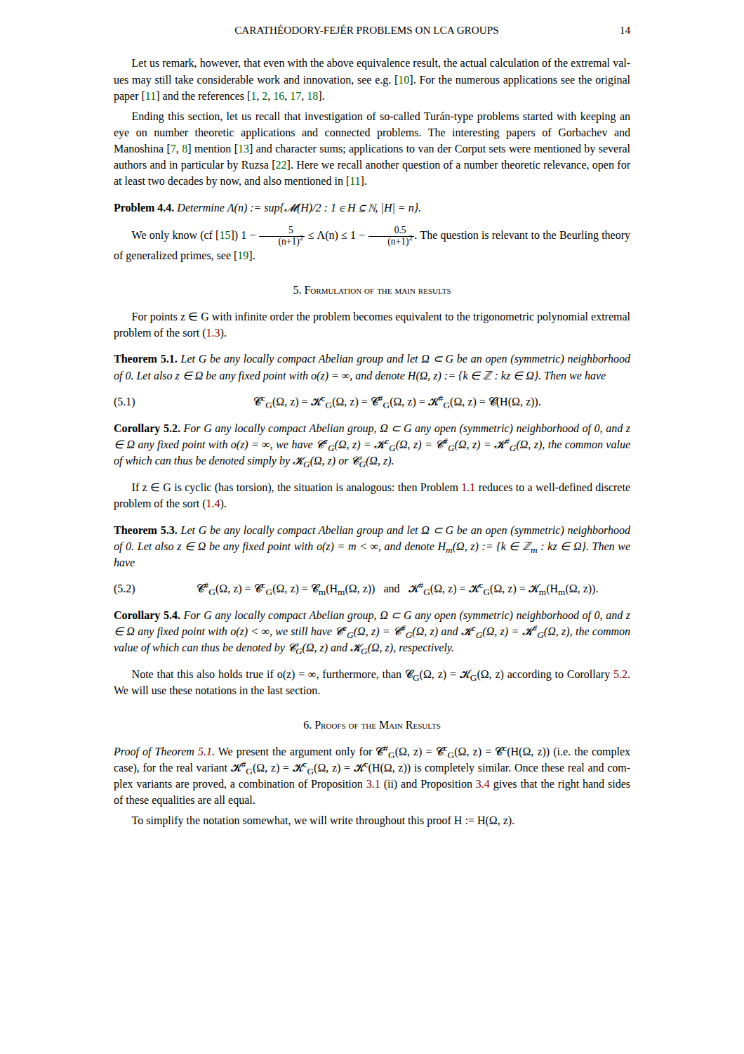CARATHÉODORY-FEJÉR PROBLEMS ON LCA GROUPS 14
Let us remark, however, that even with the above equivalence result, the actual calculation of the extremal values may still take considerable work and innovation, see e.g. [10]. For the numerous applications see the original paper [11] and the references [1, 2, 16, 17, 18].
Ending this section, let us recall that investigation of so-called Turán-type problems started with keeping an eye on number theoretic applications and connected problems. The interesting papers of Gorbachev and Manoshina [7, 8] mention [13] and character sums; applications to van der Corput sets were mentioned by several authors and in particular by Ruzsa [22]. Here we recall another question of a number theoretic relevance, open for at least two decades by now, and also mentioned in [11].
Problem 4.4. Determine Λ(n) := sup{𝓜(H)/2 : 1 ∈ H ⊆ ℕ, |H| = n}.
We only know (cf [15]) 1 − 5(n+1)2 ≤ Λ(n) ≤ 1 − 0.5(n+1)2. The question is relevant to the Beurling theory of generalized primes, see [19].
5. Formulation of the main results
For points z ∈ G with infinite order the problem becomes equivalent to the trigonometric polynomial extremal problem of the sort (1.3).
Theorem 5.1. Let G be any locally compact Abelian group and let Ω ⊂ G be an open (symmetric) neighborhood of 0. Let also z ∈ Ω be any fixed point with o(z) = ∞, and denote H(Ω, z) := {k ∈ ℤ : kz ∈ Ω}. Then we have
(5.1) 𝓒cG(Ω, z) = 𝓚cG(Ω, z) = 𝓒#G(Ω, z) = 𝓚#G(Ω, z) = 𝓒(H(Ω, z)).
Corollary 5.2. For G any locally compact Abelian group, Ω ⊂ G any open (symmetric) neighborhood of 0, and z ∈ Ω any fixed point with o(z) = ∞, we have 𝓒cG(Ω, z) = 𝓚cG(Ω, z) = 𝓒#G(Ω, z) = 𝓚#G(Ω, z), the common value of which can thus be denoted simply by 𝓚G(Ω, z) or 𝓒G(Ω, z).
If z ∈ G is cyclic (has torsion), the situation is analogous: then Problem 1.1 reduces to a well-defined discrete problem of the sort (1.4).
Theorem 5.3. Let G be any locally compact Abelian group and let Ω ⊂ G be an open (symmetric) neighborhood of 0. Let also z ∈ Ω be any fixed point with o(z) = m < ∞, and denote Hm(Ω, z) := {k ∈ ℤm : kz ∈ Ω}. Then we have
(5.2) 𝓒#G(Ω, z) = 𝓒cG(Ω, z) = 𝓒m(Hm(Ω, z)) and 𝓚#G(Ω, z) = 𝓚cG(Ω, z) = 𝓚m(Hm(Ω, z)).
Corollary 5.4. For G any locally compact Abelian group, Ω ⊂ G any open (symmetric) neighborhood of 0, and z ∈ Ω any fixed point with o(z) < ∞, we still have 𝓒cG(Ω, z) = 𝓒#G(Ω, z) and 𝓚cG(Ω, z) = 𝓚#G(Ω, z), the common value of which can thus be denoted by 𝓒G(Ω, z) and 𝓚G(Ω, z), respectively.
Note that this also holds true if o(z) = ∞, furthermore, than 𝓒G(Ω, z) = 𝓚G(Ω, z) according to Corollary 5.2. We will use these notations in the last section.
6. Proofs of the Main Results
Proof of Theorem 5.1. We present the argument only for 𝓒#G(Ω, z) = 𝓒cG(Ω, z) = 𝓒c(H(Ω, z)) (i.e. the complex case), for the real variant 𝓚#G(Ω, z) = 𝓚cG(Ω, z) = 𝓚c(H(Ω, z)) is completely similar. Once these real and complex variants are proved, a combination of Proposition 3.1 (ii) and Proposition 3.4 gives that the right hand sides of these equalities are all equal.
To simplify the notation somewhat, we will write throughout this proof H := H(Ω, z).